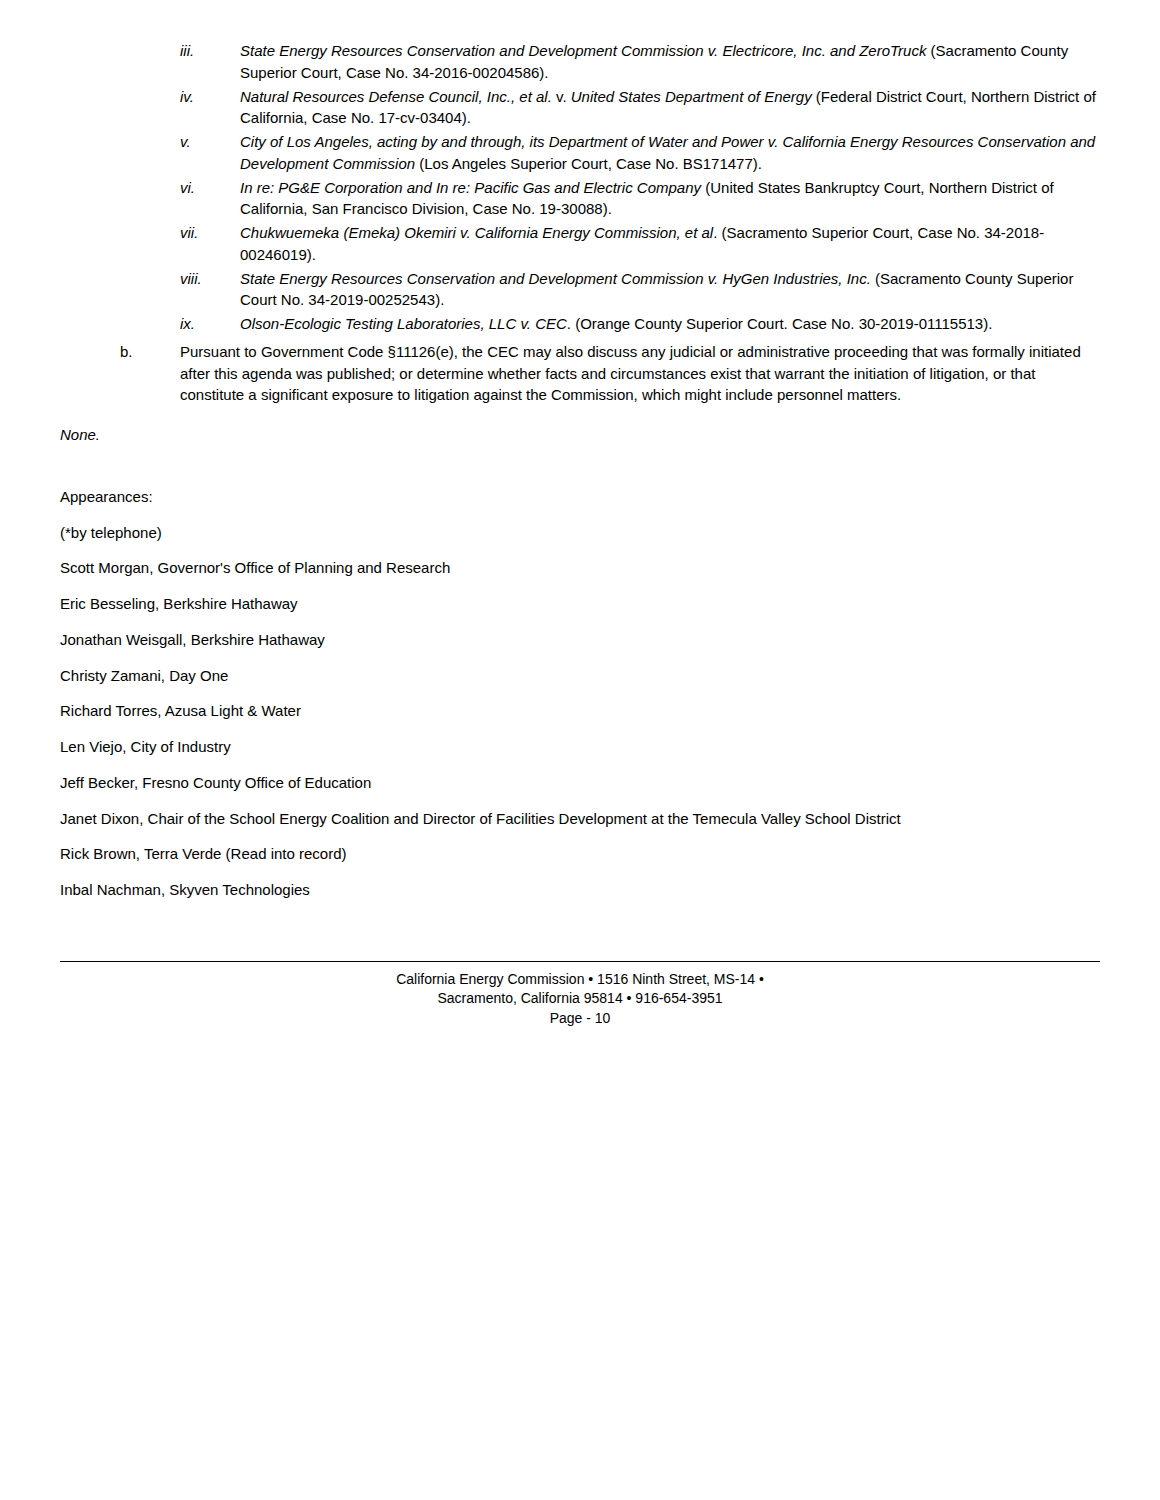iii.
State Energy Resources Conservation and Development Commission v. Electricore, Inc. and ZeroTruck (Sacramento County Superior Court, Case No. 34-2016-00204586).
iv.
Natural Resources Defense Council, Inc., et al. v. United States Department of Energy (Federal District Court, Northern District of California, Case No. 17-cv-03404).
v.
City of Los Angeles, acting by and through, its Department of Water and Power v. California Energy Resources Conservation and Development Commission (Los Angeles Superior Court, Case No. BS171477).
vi.
In re: PG&E Corporation and In re: Pacific Gas and Electric Company (United States Bankruptcy Court, Northern District of California, San Francisco Division, Case No. 19-30088).
vii.
Chukwuemeka (Emeka) Okemiri v. California Energy Commission, et al. (Sacramento Superior Court, Case No. 34-2018-00246019).
viii.
State Energy Resources Conservation and Development Commission v. HyGen Industries, Inc. (Sacramento County Superior Court No. 34-2019-00252543).
ix.
Olson-Ecologic Testing Laboratories, LLC v. CEC. (Orange County Superior Court. Case No. 30-2019-01115513).
b.
Pursuant to Government Code §11126(e), the CEC may also discuss any judicial or administrative proceeding that was formally initiated after this agenda was published; or determine whether facts and circumstances exist that warrant the initiation of litigation, or that constitute a significant exposure to litigation against the Commission, which might include personnel matters.
None.
Appearances:
(*by telephone)
Scott Morgan, Governor's Office of Planning and Research
Eric Besseling, Berkshire Hathaway
Jonathan Weisgall, Berkshire Hathaway
Christy Zamani, Day One
Richard Torres, Azusa Light & Water
Len Viejo, City of Industry
Jeff Becker, Fresno County Office of Education
Janet Dixon, Chair of the School Energy Coalition and Director of Facilities Development at the Temecula Valley School District
Rick Brown, Terra Verde (Read into record)
Inbal Nachman, Skyven Technologies
California Energy Commission • 1516 Ninth Street, MS-14 •
Sacramento, California 95814 • 916-654-3951
Page - 10